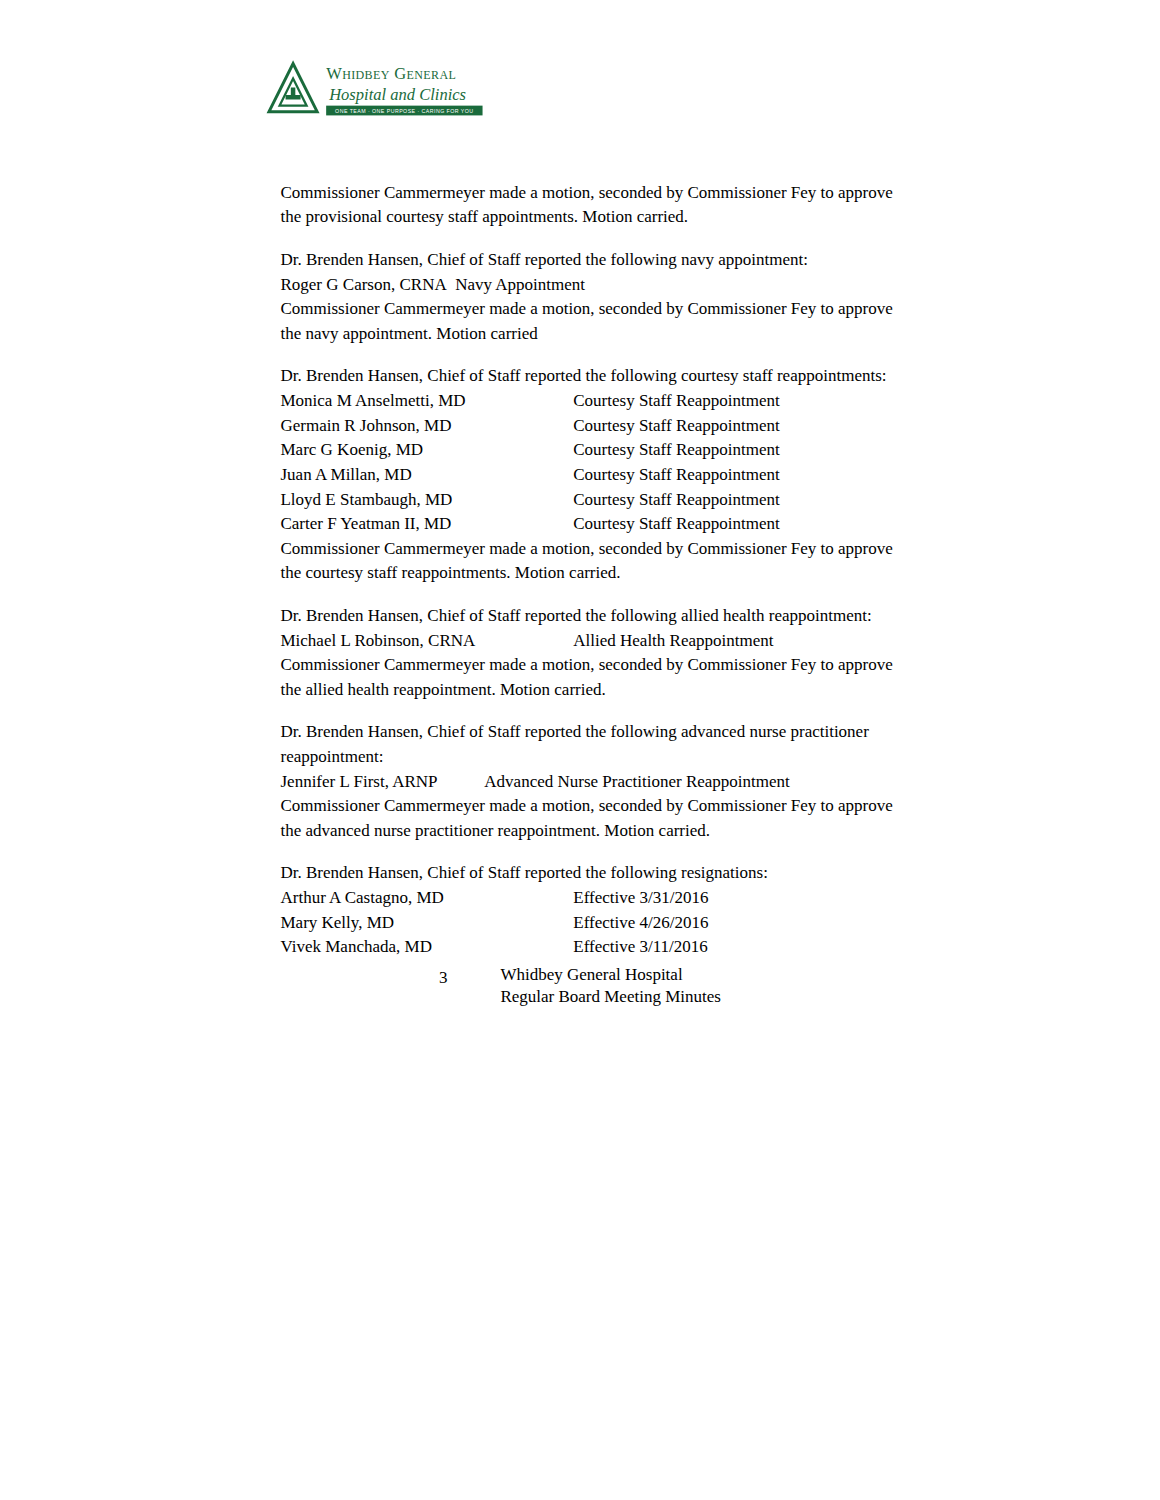Whidbey General Hospital and Clinics ONE TEAM · ONE PURPOSE · CARING FOR YOU
Commissioner Cammermeyer made a motion, seconded by Commissioner Fey to approve the provisional courtesy staff appointments. Motion carried.
Dr. Brenden Hansen, Chief of Staff reported the following navy appointment:
Roger G Carson, CRNA Navy Appointment
Commissioner Cammermeyer made a motion, seconded by Commissioner Fey to approve the navy appointment. Motion carried
Dr. Brenden Hansen, Chief of Staff reported the following courtesy staff reappointments:
| Monica M Anselmetti, MD | Courtesy Staff Reappointment |
| Germain R Johnson, MD | Courtesy Staff Reappointment |
| Marc G Koenig, MD | Courtesy Staff Reappointment |
| Juan A Millan, MD | Courtesy Staff Reappointment |
| Lloyd E Stambaugh, MD | Courtesy Staff Reappointment |
| Carter F Yeatman II, MD | Courtesy Staff Reappointment |
Commissioner Cammermeyer made a motion, seconded by Commissioner Fey to approve the courtesy staff reappointments. Motion carried.
Dr. Brenden Hansen, Chief of Staff reported the following allied health reappointment:
| Michael L Robinson, CRNA | Allied Health Reappointment |
Commissioner Cammermeyer made a motion, seconded by Commissioner Fey to approve the allied health reappointment. Motion carried.
Dr. Brenden Hansen, Chief of Staff reported the following advanced nurse practitioner reappointment:
Jennifer L First, ARNP Advanced Nurse Practitioner Reappointment
Commissioner Cammermeyer made a motion, seconded by Commissioner Fey to approve the advanced nurse practitioner reappointment. Motion carried.
Dr. Brenden Hansen, Chief of Staff reported the following resignations:
| Arthur A Castagno, MD | Effective 3/31/2016 |
| Mary Kelly, MD | Effective 4/26/2016 |
| Vivek Manchada, MD | Effective 3/11/2016 |
3
Whidbey General Hospital
Regular Board Meeting Minutes